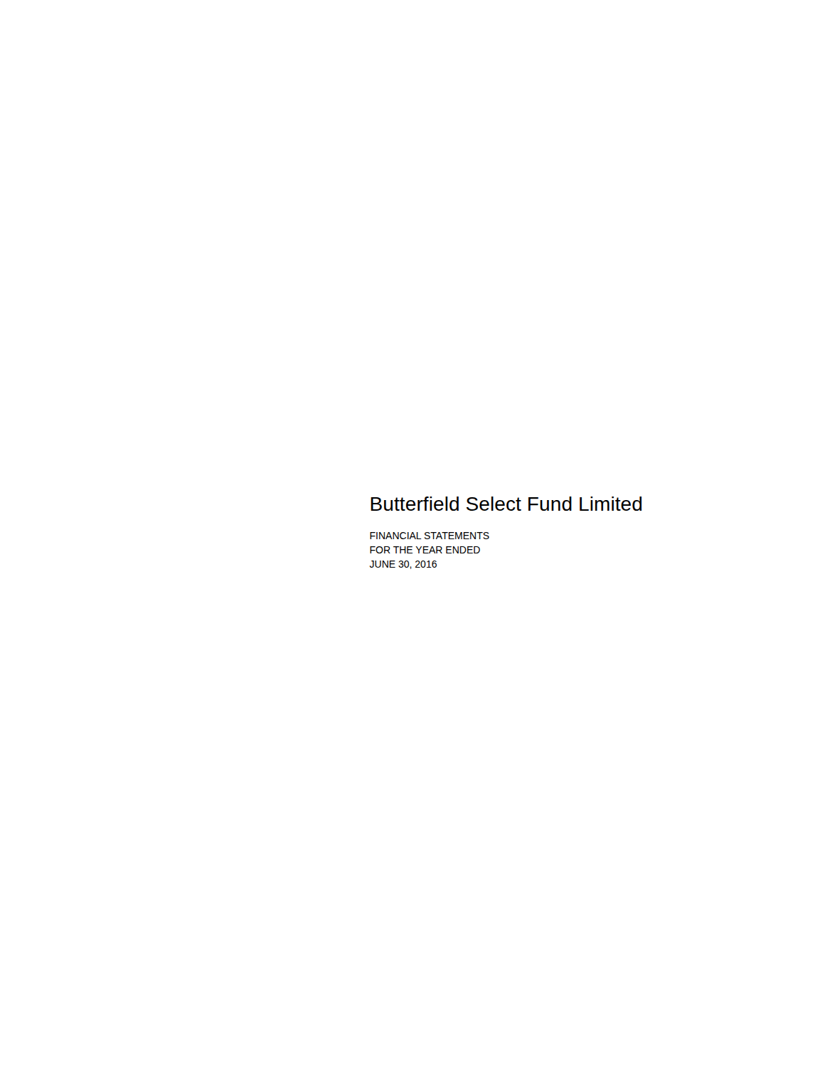Butterfield Select Fund Limited
Financial Statements
For the year ended
June 30, 2016